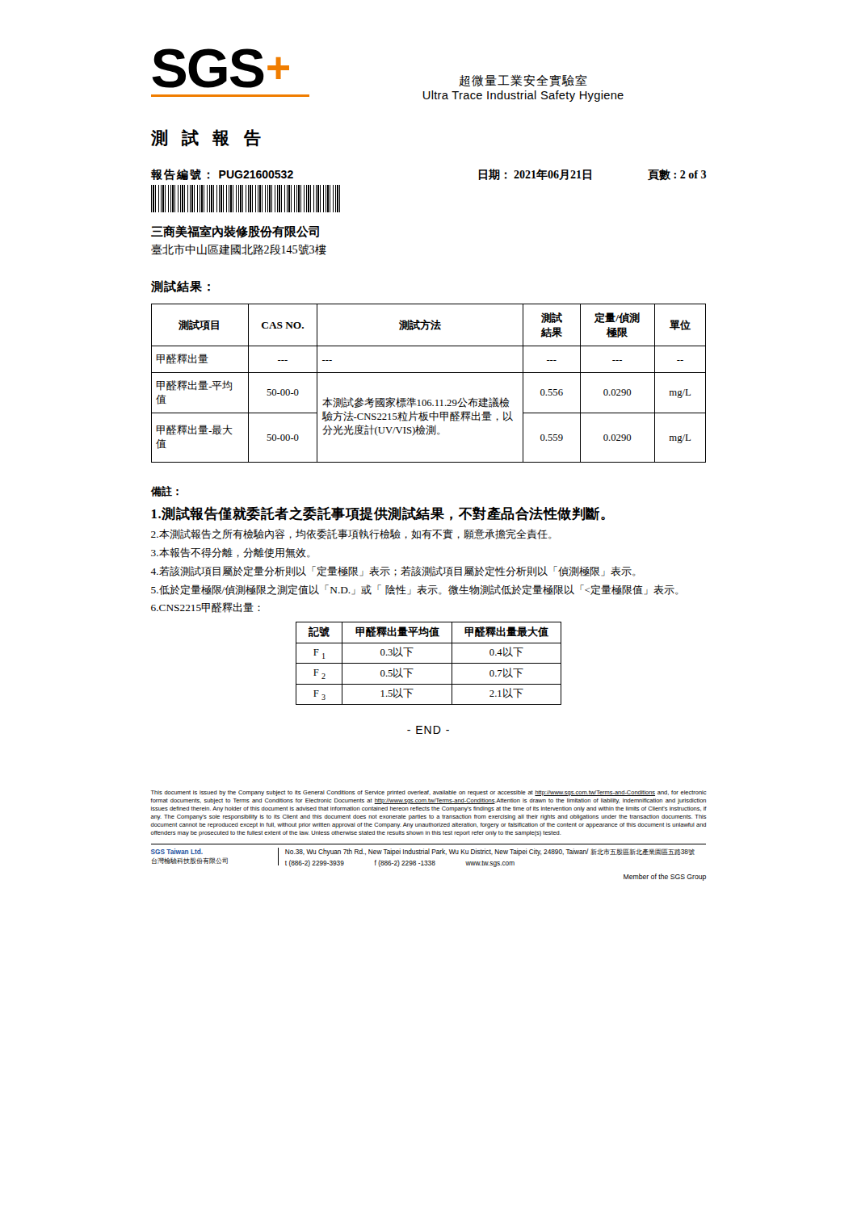SGS+
超微量工業安全實驗室
Ultra Trace Industrial Safety Hygiene
測 試 報 告
報告編號：PUG21600532
日期： 2021年06月21日
頁數 : 2 of 3
三商美福室內裝修股份有限公司
臺北市中山區建國北路2段145號3樓
測試結果：
| 測試項目 | CAS NO. | 測試方法 | 測試 結果 | 定量/偵測 極限 | 單位 |
| --- | --- | --- | --- | --- | --- |
| 甲醛釋出量 | --- | --- | --- | --- | -- |
| 甲醛釋出量-平均值 | 50-00-0 | 本測試參考國家標準106.11.29公布建議檢驗方法-CNS2215粒片板中甲醛釋出量，以分光光度計(UV/VIS)檢測。 | 0.556 | 0.0290 | mg/L |
| 甲醛釋出量-最大值 | 50-00-0 | 0.559 | 0.0290 | mg/L |
備註：
1.測試報告僅就委託者之委託事項提供測試結果，不對產品合法性做判斷。
2.本測試報告之所有檢驗內容，均依委託事項執行檢驗，如有不實，願意承擔完全責任。
3.本報告不得分離，分離使用無效。
4.若該測試項目屬於定量分析則以「定量極限」表示；若該測試項目屬於定性分析則以「偵測極限」表示。
5.低於定量極限/偵測極限之測定值以「N.D.」或「 陰性」表示。微生物測試低於定量極限以「<定量極限值」表示。
6.CNS2215甲醛釋出量：
| 記號 | 甲醛釋出量平均值 | 甲醛釋出量最大值 |
| --- | --- | --- |
| F 1 | 0.3以下 | 0.4以下 |
| F 2 | 0.5以下 | 0.7以下 |
| F 3 | 1.5以下 | 2.1以下 |
- END -
This document is issued by the Company subject to its General Conditions of Service printed overleaf, available on request or accessible at http://www.sgs.com.tw/Terms-and-Conditions and, for electronic format documents, subject to Terms and Conditions for Electronic Documents at http://www.sgs.com.tw/Terms-and-Conditions.Attention is drawn to the limitation of liability, indemnification and jurisdiction issues defined therein. Any holder of this document is advised that information contained hereon reflects the Company's findings at the time of its intervention only and within the limits of Client's instructions, if any. The Company's sole responsibility is to its Client and this document does not exonerate parties to a transaction from exercising all their rights and obligations under the transaction documents. This document cannot be reproduced except in full, without prior written approval of the Company. Any unauthorized alteration, forgery or falsification of the content or appearance of this document is unlawful and offenders may be prosecuted to the fullest extent of the law. Unless otherwise stated the results shown in this test report refer only to the sample(s) tested.
SGS Taiwan Ltd.
台灣檢驗科技股份有限公司
No.38, Wu Chyuan 7th Rd., New Taipei Industrial Park, Wu Ku District, New Taipei City, 24890, Taiwan/ 新北市五股區新北產業園區五路38號
t (886-2) 2299-3939 f (886-2) 2298 -1338 www.tw.sgs.com
Member of the SGS Group